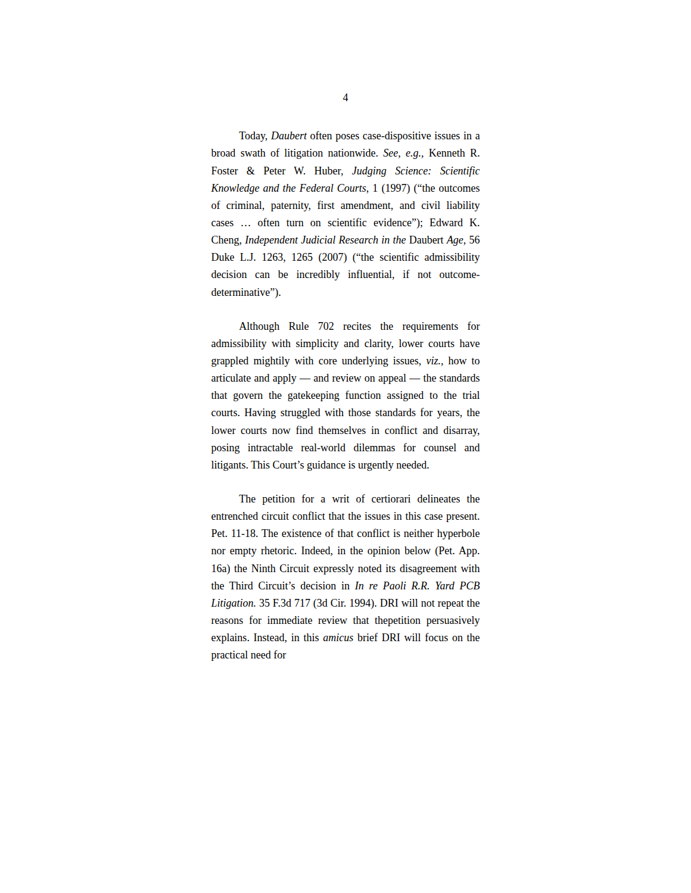4
Today, Daubert often poses case-dispositive issues in a broad swath of litigation nationwide. See, e.g., Kenneth R. Foster & Peter W. Huber, Judging Science: Scientific Knowledge and the Federal Courts, 1 (1997) (“the outcomes of criminal, paternity, first amendment, and civil liability cases … often turn on scientific evidence”); Edward K. Cheng, Independent Judicial Research in the Daubert Age, 56 Duke L.J. 1263, 1265 (2007) (“the scientific admissibility decision can be incredibly influential, if not outcome-determinative”).
Although Rule 702 recites the requirements for admissibility with simplicity and clarity, lower courts have grappled mightily with core underlying issues, viz., how to articulate and apply — and review on appeal — the standards that govern the gatekeeping function assigned to the trial courts. Having struggled with those standards for years, the lower courts now find themselves in conflict and disarray, posing intractable real-world dilemmas for counsel and litigants. This Court’s guidance is urgently needed.
The petition for a writ of certiorari delineates the entrenched circuit conflict that the issues in this case present. Pet. 11-18. The existence of that conflict is neither hyperbole nor empty rhetoric. Indeed, in the opinion below (Pet. App. 16a) the Ninth Circuit expressly noted its disagreement with the Third Circuit’s decision in In re Paoli R.R. Yard PCB Litigation. 35 F.3d 717 (3d Cir. 1994). DRI will not repeat the reasons for immediate review that thepetition persuasively explains. Instead, in this amicus brief DRI will focus on the practical need for